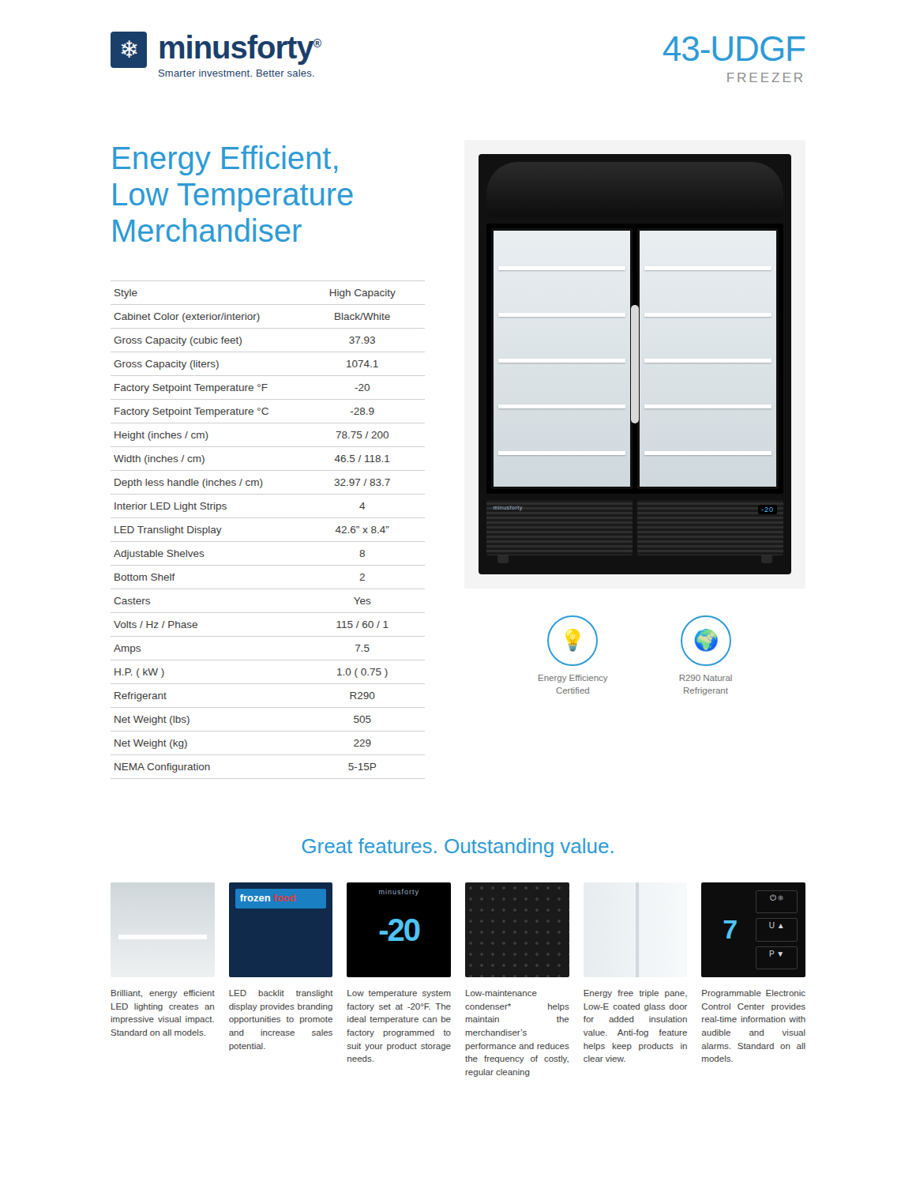minusforty®
Smarter investment. Better sales.
43-UDGF
FREEZER
Energy Efficient,
Low Temperature
Merchandiser
| Style | High Capacity |
| Cabinet Color (exterior/interior) | Black/White |
| Gross Capacity (cubic feet) | 37.93 |
| Gross Capacity (liters) | 1074.1 |
| Factory Setpoint Temperature °F | -20 |
| Factory Setpoint Temperature °C | -28.9 |
| Height (inches / cm) | 78.75 / 200 |
| Width (inches / cm) | 46.5 / 118.1 |
| Depth less handle (inches / cm) | 32.97 / 83.7 |
| Interior LED Light Strips | 4 |
| LED Translight Display | 42.6” x 8.4” |
| Adjustable Shelves | 8 |
| Bottom Shelf | 2 |
| Casters | Yes |
| Volts / Hz / Phase | 115 / 60 / 1 |
| Amps | 7.5 |
| H.P. ( kW ) | 1.0 ( 0.75 ) |
| Refrigerant | R290 |
| Net Weight (lbs) | 505 |
| Net Weight (kg) | 229 |
| NEMA Configuration | 5-15P |
minusforty
-20
💡
Energy Efficiency
Certified
🌍
R290 Natural
Refrigerant
Great features. Outstanding value.
Brilliant, energy efficient LED lighting creates an impressive visual impact. Standard on all models.
frozen food
LED backlit translight display provides branding opportunities to promote and increase sales potential.
minusforty
-20
Low temperature system factory set at -20°F. The ideal temperature can be factory programmed to suit your product storage needs.
Low-maintenance condenser* helps maintain the merchandiser’s performance and reduces the frequency of costly, regular cleaning
Energy free triple pane, Low-E coated glass door for added insulation value. Anti-fog feature helps keep products in clear view.
7
⏻ ❄
U ▲
P ▼
Programmable Electronic Control Center provides real-time information with audible and visual alarms. Standard on all models.